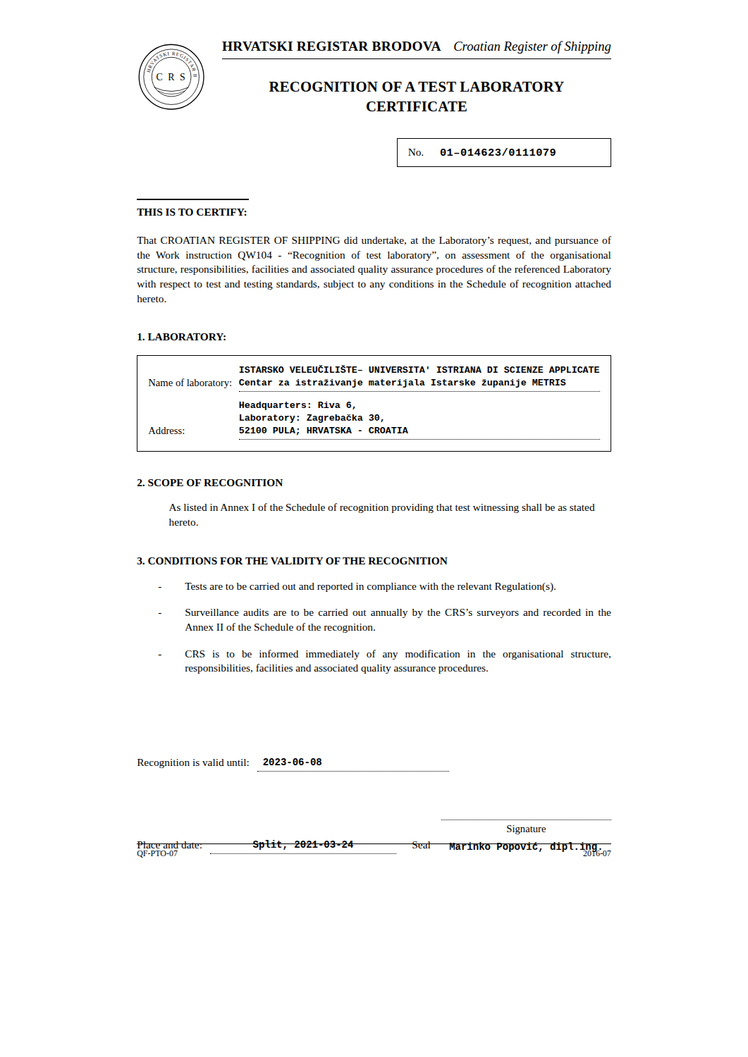HRVATSKI REGISTAR BRODOVA C R S
HRVATSKI REGISTAR BRODOVA Croatian Register of Shipping
RECOGNITION OF A TEST LABORATORY CERTIFICATE
No. 01–014623/0111079
THIS IS TO CERTIFY:
That CROATIAN REGISTER OF SHIPPING did undertake, at the Laboratory’s request, and pursuance of the Work instruction QW104 - “Recognition of test laboratory”, on assessment of the organisational structure, responsibilities, facilities and associated quality assurance procedures of the referenced Laboratory with respect to test and testing standards, subject to any conditions in the Schedule of recognition attached hereto.
1. LABORATORY:
Name of laboratory:
ISTARSKO VELEUČILIŠTE– UNIVERSITA' ISTRIANA DI SCIENZE APPLICATE Centar za istraživanje materijala Istarske županije METRIS
Address:
Headquarters: Riva 6, Laboratory: Zagrebačka 30, 52100 PULA; HRVATSKA - CROATIA
2. SCOPE OF RECOGNITION
As listed in Annex I of the Schedule of recognition providing that test witnessing shall be as stated hereto.
3. CONDITIONS FOR THE VALIDITY OF THE RECOGNITION
Tests are to be carried out and reported in compliance with the relevant Regulation(s).
Surveillance audits are to be carried out annually by the CRS’s surveyors and recorded in the Annex II of the Schedule of the recognition.
CRS is to be informed immediately of any modification in the organisational structure, responsibilities, facilities and associated quality assurance procedures.
Recognition is valid until:
2023-06-08
Place and date:
Split, 2021-03-24
Seal
Signature
Marinko Popović, dipl.ing.
QF-PTO-07 2016-07